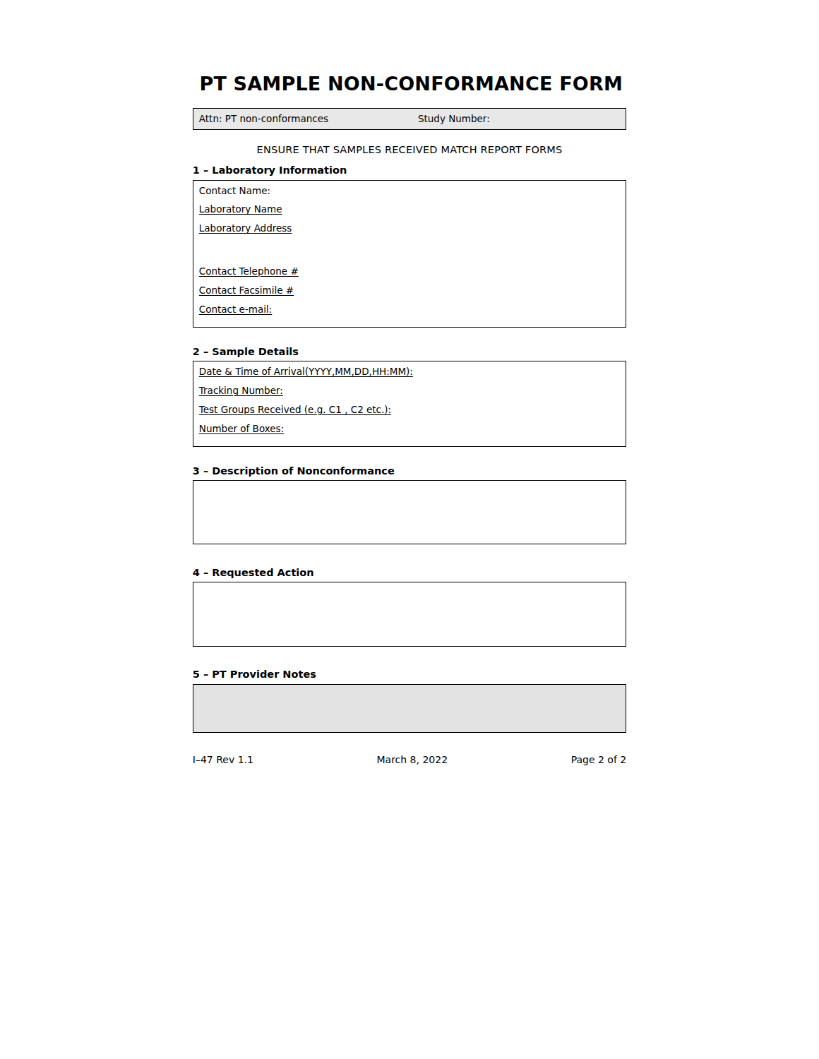PT Sample Non-Conformance Form
Attn: PT non-conformances
Study Number:
ENSURE THAT SAMPLES RECEIVED MATCH REPORT FORMS
1 – Laboratory Information
Contact Name:
Laboratory Name
Laboratory Address
Contact Telephone #
Contact Facsimile #
Contact e-mail:
2 – Sample Details
Date & Time of Arrival(YYYY,MM,DD,HH:MM):
Tracking Number:
Test Groups Received (e.g. C1 , C2 etc.):
Number of Boxes:
3 – Description of Nonconformance
4 – Requested Action
5 – PT Provider Notes
I–47 Rev 1.1
March 8, 2022
Page 2 of 2